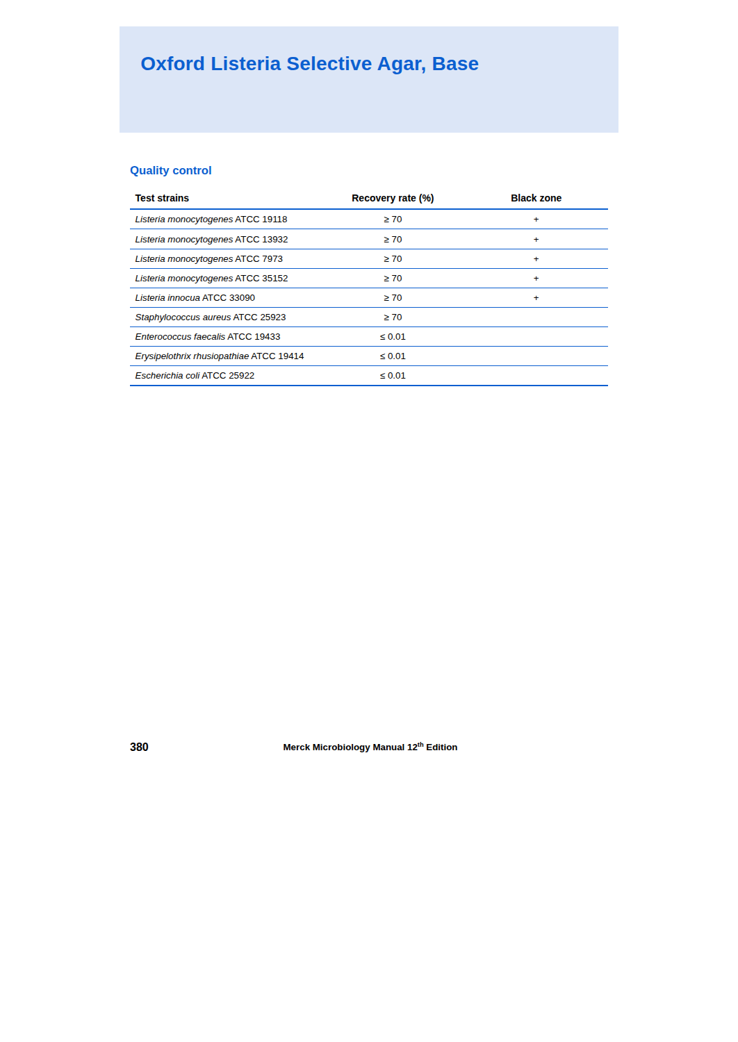Oxford Listeria Selective Agar, Base
Quality control
| Test strains | Recovery rate (%) | Black zone |
| --- | --- | --- |
| Listeria monocytogenes ATCC 19118 | ≥ 70 | + |
| Listeria monocytogenes ATCC 13932 | ≥ 70 | + |
| Listeria monocytogenes ATCC 7973 | ≥ 70 | + |
| Listeria monocytogenes ATCC 35152 | ≥ 70 | + |
| Listeria innocua ATCC 33090 | ≥ 70 | + |
| Staphylococcus aureus ATCC 25923 | ≥ 70 | |
| Enterococcus faecalis ATCC 19433 | ≤ 0.01 | |
| Erysipelothrix rhusiopathiae ATCC 19414 | ≤ 0.01 | |
| Escherichia coli ATCC 25922 | ≤ 0.01 | |
380
Merck Microbiology Manual 12th Edition